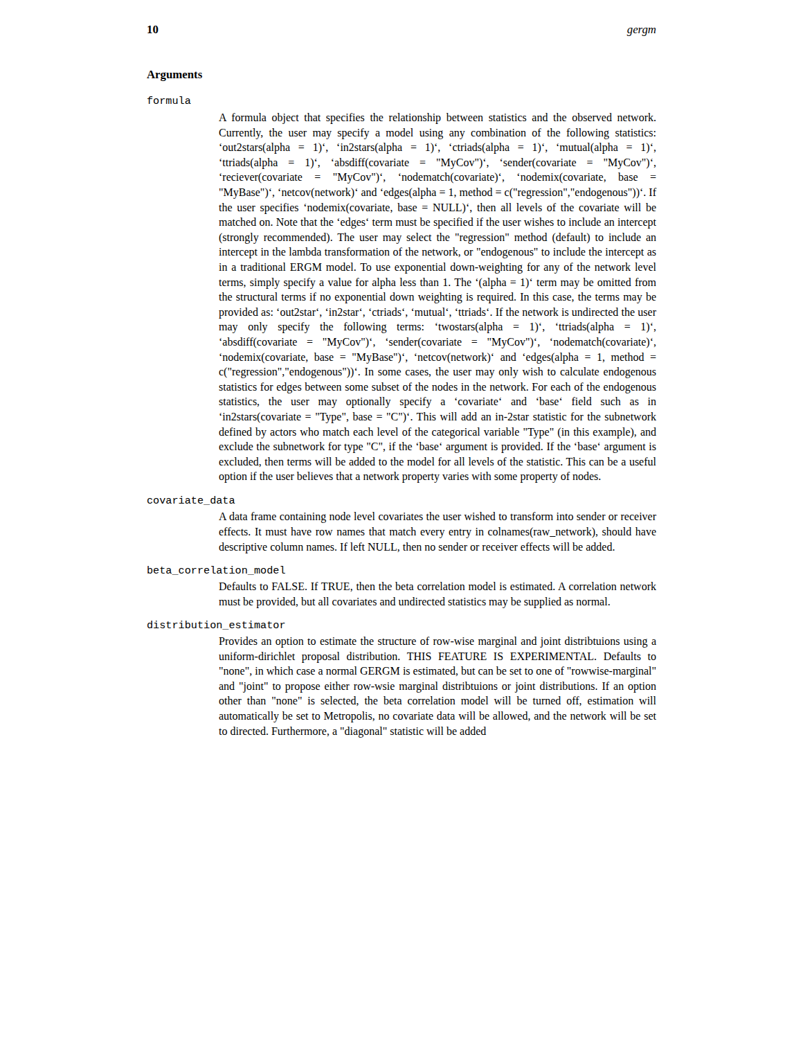10 gergm
Arguments
formula
A formula object that specifies the relationship between statistics and the observed network. Currently, the user may specify a model using any combination of the following statistics: ‘out2stars(alpha = 1)‘, ‘in2stars(alpha = 1)‘, ‘ctriads(alpha = 1)‘, ‘mutual(alpha = 1)‘, ‘ttriads(alpha = 1)‘, ‘absdiff(covariate = "MyCov")‘, ‘sender(covariate = "MyCov")‘, ‘reciever(covariate = "MyCov")‘, ‘nodematch(covariate)‘, ‘nodemix(covariate, base = "MyBase")‘, ‘netcov(network)‘ and ‘edges(alpha = 1, method = c("regression","endogenous"))‘. If the user specifies ‘nodemix(covariate, base = NULL)‘, then all levels of the covariate will be matched on. Note that the ‘edges‘ term must be specified if the user wishes to include an intercept (strongly recommended). The user may select the "regression" method (default) to include an intercept in the lambda transformation of the network, or "endogenous" to include the intercept as in a traditional ERGM model. To use exponential down-weighting for any of the network level terms, simply specify a value for alpha less than 1. The ‘(alpha = 1)‘ term may be omitted from the structural terms if no exponential down weighting is required. In this case, the terms may be provided as: ‘out2star‘, ‘in2star‘, ‘ctriads‘, ‘mutual‘, ‘ttriads‘. If the network is undirected the user may only specify the following terms: ‘twostars(alpha = 1)‘, ‘ttriads(alpha = 1)‘, ‘absdiff(covariate = "MyCov")‘, ‘sender(covariate = "MyCov")‘, ‘nodematch(covariate)‘, ‘nodemix(covariate, base = "MyBase")‘, ‘netcov(network)‘ and ‘edges(alpha = 1, method = c("regression","endogenous"))‘. In some cases, the user may only wish to calculate endogenous statistics for edges between some subset of the nodes in the network. For each of the endogenous statistics, the user may optionally specify a ‘covariate‘ and ‘base‘ field such as in ‘in2stars(covariate = "Type", base = "C")‘. This will add an in-2star statistic for the subnetwork defined by actors who match each level of the categorical variable "Type" (in this example), and exclude the subnetwork for type "C", if the ‘base‘ argument is provided. If the ‘base‘ argument is excluded, then terms will be added to the model for all levels of the statistic. This can be a useful option if the user believes that a network property varies with some property of nodes.
covariate_data
A data frame containing node level covariates the user wished to transform into sender or receiver effects. It must have row names that match every entry in colnames(raw_network), should have descriptive column names. If left NULL, then no sender or receiver effects will be added.
beta_correlation_model
Defaults to FALSE. If TRUE, then the beta correlation model is estimated. A correlation network must be provided, but all covariates and undirected statistics may be supplied as normal.
distribution_estimator
Provides an option to estimate the structure of row-wise marginal and joint distribtuions using a uniform-dirichlet proposal distribution. THIS FEATURE IS EXPERIMENTAL. Defaults to "none", in which case a normal GERGM is estimated, but can be set to one of "rowwise-marginal" and "joint" to propose either row-wsie marginal distribtuions or joint distributions. If an option other than "none" is selected, the beta correlation model will be turned off, estimation will automatically be set to Metropolis, no covariate data will be allowed, and the network will be set to directed. Furthermore, a "diagonal" statistic will be added